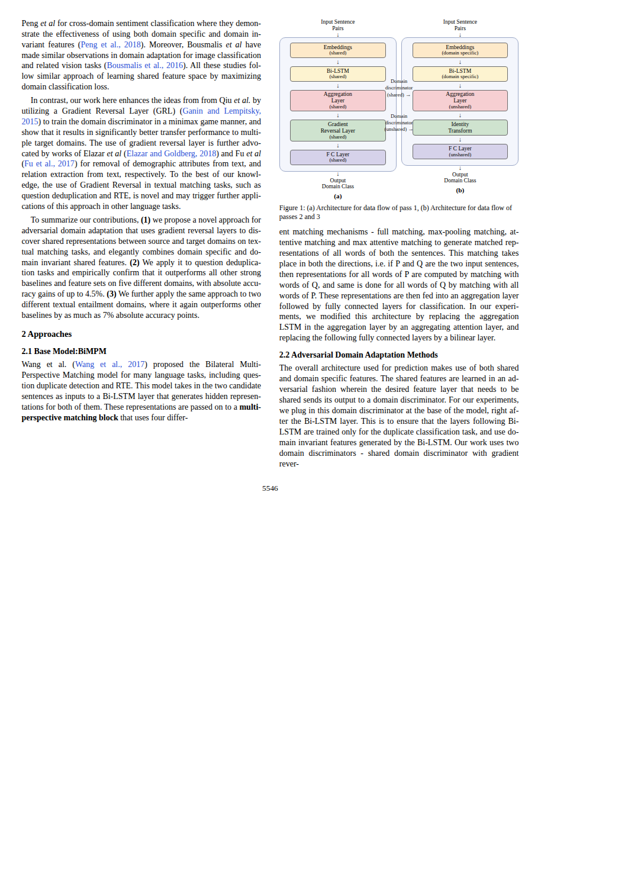Peng et al for cross-domain sentiment classification where they demonstrate the effectiveness of using both domain specific and domain invariant features (Peng et al., 2018). Moreover, Bousmalis et al have made similar observations in domain adaptation for image classification and related vision tasks (Bousmalis et al., 2016). All these studies follow similar approach of learning shared feature space by maximizing domain classification loss.
In contrast, our work here enhances the ideas from from Qiu et al. by utilizing a Gradient Reversal Layer (GRL) (Ganin and Lempitsky, 2015) to train the domain discriminator in a minimax game manner, and show that it results in significantly better transfer performance to multiple target domains. The use of gradient reversal layer is further advocated by works of Elazar et al (Elazar and Goldberg, 2018) and Fu et al (Fu et al., 2017) for removal of demographic attributes from text, and relation extraction from text, respectively. To the best of our knowledge, the use of Gradient Reversal in textual matching tasks, such as question deduplication and RTE, is novel and may trigger further applications of this approach in other language tasks.
To summarize our contributions, (1) we propose a novel approach for adversarial domain adaptation that uses gradient reversal layers to discover shared representations between source and target domains on textual matching tasks, and elegantly combines domain specific and domain invariant shared features. (2) We apply it to question deduplication tasks and empirically confirm that it outperforms all other strong baselines and feature sets on five different domains, with absolute accuracy gains of up to 4.5%. (3) We further apply the same approach to two different textual entailment domains, where it again outperforms other baselines by as much as 7% absolute accuracy points.
2 Approaches
2.1 Base Model:BiMPM
Wang et al. (Wang et al., 2017) proposed the Bilateral Multi-Perspective Matching model for many language tasks, including question duplicate detection and RTE. This model takes in the two candidate sentences as inputs to a Bi-LSTM layer that generates hidden representations for both of them. These representations are passed on to a multi-perspective matching block that uses four differ-
Input Sentence
Pairs
↓
Embeddings(shared)
↓
Bi-LSTM(shared)
↓
Aggregation
Layer(shared)
↓
Gradient
Reversal Layer(shared)
↓
F C Layer(shared)
↓
Output
Domain Class
(a)
Input Sentence
Pairs
↓
Embeddings(domain specific)
↓
Bi-LSTM(domain specific)
↓
Aggregation
Layer(unshared)
↓
Identity
Transform
↓
F C Layer(unshared)
↓
Output
Domain Class
(b)
Domain
discriminator
(shared) →
Domain
discriminator
(unshared) →
Figure 1: (a) Architecture for data flow of pass 1, (b) Architecture for data flow of passes 2 and 3
ent matching mechanisms - full matching, max-pooling matching, attentive matching and max attentive matching to generate matched representations of all words of both the sentences. This matching takes place in both the directions, i.e. if P and Q are the two input sentences, then representations for all words of P are computed by matching with words of Q, and same is done for all words of Q by matching with all words of P. These representations are then fed into an aggregation layer followed by fully connected layers for classification. In our experiments, we modified this architecture by replacing the aggregation LSTM in the aggregation layer by an aggregating attention layer, and replacing the following fully connected layers by a bilinear layer.
2.2 Adversarial Domain Adaptation Methods
The overall architecture used for prediction makes use of both shared and domain specific features. The shared features are learned in an adversarial fashion wherein the desired feature layer that needs to be shared sends its output to a domain discriminator. For our experiments, we plug in this domain discriminator at the base of the model, right after the Bi-LSTM layer. This is to ensure that the layers following Bi-LSTM are trained only for the duplicate classification task, and use domain invariant features generated by the Bi-LSTM. Our work uses two domain discriminators - shared domain discriminator with gradient rever-
5546